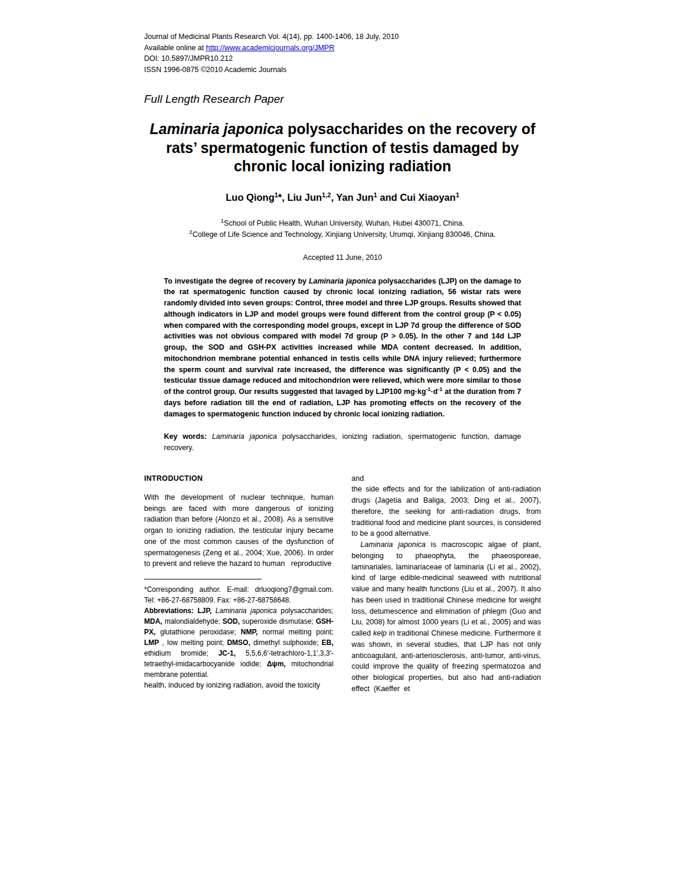Journal of Medicinal Plants Research Vol. 4(14), pp. 1400-1406, 18 July, 2010
Available online at http://www.academicjournals.org/JMPR
DOI: 10.5897/JMPR10.212
ISSN 1996-0875 ©2010 Academic Journals
Full Length Research Paper
Laminaria japonica polysaccharides on the recovery of rats’ spermatogenic function of testis damaged by chronic local ionizing radiation
Luo Qiong1*, Liu Jun1,2, Yan Jun1 and Cui Xiaoyan1
1School of Public Health, Wuhan University, Wuhan, Hubei 430071, China.
2College of Life Science and Technology, Xinjiang University, Urumqi, Xinjiang 830046, China.
Accepted 11 June, 2010
To investigate the degree of recovery by Laminaria japonica polysaccharides (LJP) on the damage to the rat spermatogenic function caused by chronic local ionizing radiation, 56 wistar rats were randomly divided into seven groups: Control, three model and three LJP groups. Results showed that although indicators in LJP and model groups were found different from the control group (P < 0.05) when compared with the corresponding model groups, except in LJP 7d group the difference of SOD activities was not obvious compared with model 7d group (P > 0.05). In the other 7 and 14d LJP group, the SOD and GSH-PX activities increased while MDA content decreased. In addition, mitochondrion membrane potential enhanced in testis cells while DNA injury relieved; furthermore the sperm count and survival rate increased, the difference was significantly (P < 0.05) and the testicular tissue damage reduced and mitochondrion were relieved, which were more similar to those of the control group. Our results suggested that lavaged by LJP100 mg·kg-1·d-1 at the duration from 7 days before radiation till the end of radiation, LJP has promoting effects on the recovery of the damages to spermatogenic function induced by chronic local ionizing radiation.
Key words: Laminaria japonica polysaccharides, ionizing radiation, spermatogenic function, damage recovery.
INTRODUCTION
With the development of nuclear technique, human beings are faced with more dangerous of ionizing radiation than before (Alonzo et al., 2008). As a sensitive organ to ionizing radiation, the testicular injury became one of the most common causes of the dysfunction of spermatogenesis (Zeng et al., 2004; Xue, 2006). In order to prevent and relieve the hazard to human reproductive
*Corresponding author. E-mail: drluoqiong7@gmail.com. Tel: +86-27-68758809. Fax: +86-27-68758648.
Abbreviations: LJP, Laminaria japonica polysaccharides; MDA, malondialdehyde; SOD, superoxide dismutase; GSH-PX, glutathione peroxidase; NMP, normal melting point; LMP , low melting point; DMSO, dimethyl sulphoxide; EB, ethidium bromide; JC-1, 5,5,6,6′-tetrachloro-1,1′,3,3′-tetraethyl-imidacarbocyanide iodide; Δψm, mitochondrial membrane potential.
health, induced by ionizing radiation, avoid the toxicity
and
the side effects and for the labilization of anti-radiation drugs (Jagetia and Baliga, 2003; Ding et al., 2007), therefore, the seeking for anti-radiation drugs, from traditional food and medicine plant sources, is considered to be a good alternative.
Laminaria japonica is macroscopic algae of plant, belonging to phaeophyta, the phaeosporeae, laminariales, laminariaceae of laminaria (Li et al., 2002), kind of large edible-medicinal seaweed with nutritional value and many health functions (Liu et al., 2007). It also has been used in traditional Chinese medicine for weight loss, detumescence and elimination of phlegm (Guo and Liu, 2008) for almost 1000 years (Li et al., 2005) and was called kelp in traditional Chinese medicine. Furthermore it was shown, in several studies, that LJP has not only anticoagulant, anti-arteriosclerosis, anti-tumor, anti-virus, could improve the quality of freezing spermatozoa and other biological properties, but also had anti-radiation effect (Kaeffer et